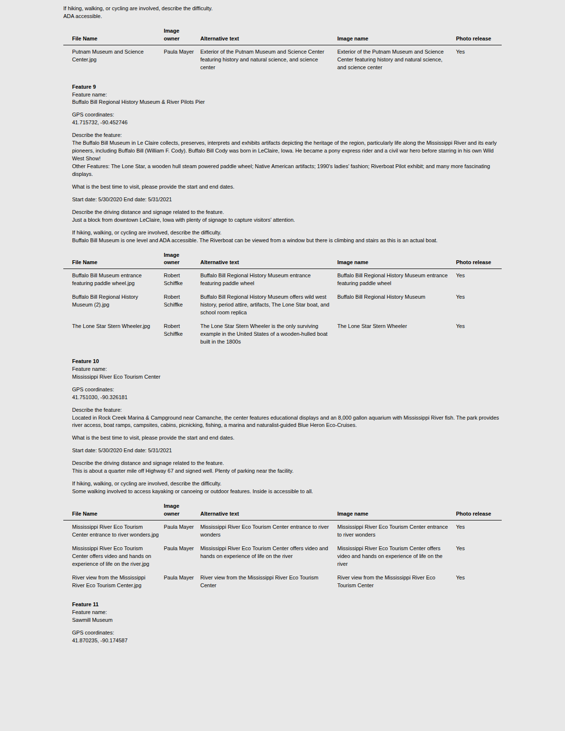If hiking, walking, or cycling are involved, describe the difficulty.
ADA accessible.
| File Name | Image owner | Alternative text | Image name | Photo release |
| --- | --- | --- | --- | --- |
| Putnam Museum and Science Center.jpg | Paula Mayer | Exterior of the Putnam Museum and Science Center featuring history and natural science, and science center | Exterior of the Putnam Museum and Science Center featuring history and natural science, and science center | Yes |
Feature 9
Feature name:
Buffalo Bill Regional History Museum & River Pilots Pier
GPS coordinates:
41.715732, -90.452746
Describe the feature:
The Buffalo Bill Museum in Le Claire collects, preserves, interprets and exhibits artifacts depicting the heritage of the region, particularly life along the Mississippi River and its early pioneers, including Buffalo Bill (William F. Cody). Buffalo Bill Cody was born in LeClaire, Iowa. He became a pony express rider and a civil war hero before starring in his own Wild West Show!
Other Features: The Lone Star, a wooden hull steam powered paddle wheel; Native American artifacts; 1990's ladies' fashion; Riverboat Pilot exhibit; and many more fascinating displays.
What is the best time to visit, please provide the start and end dates.
Start date: 5/30/2020 End date: 5/31/2021
Describe the driving distance and signage related to the feature.
Just a block from downtown LeClaire, Iowa with plenty of signage to capture visitors' attention.
If hiking, walking, or cycling are involved, describe the difficulty.
Buffalo Bill Museum is one level and ADA accessible. The Riverboat can be viewed from a window but there is climbing and stairs as this is an actual boat.
| File Name | Image owner | Alternative text | Image name | Photo release |
| --- | --- | --- | --- | --- |
| Buffalo Bill Museum entrance featuring paddle wheel.jpg | Robert Schiffke | Buffalo Bill Regional History Museum entrance featuring paddle wheel | Buffalo Bill Regional History Museum entrance featuring paddle wheel | Yes |
| Buffalo Bill Regional History Museum (2).jpg | Robert Schiffke | Buffalo Bill Regional History Museum offers wild west history, period attire, artifacts, The Lone Star boat, and school room replica | Buffalo Bill Regional History Museum | Yes |
| The Lone Star Stern Wheeler.jpg | Robert Schiffke | The Lone Star Stern Wheeler is the only surviving example in the United States of a wooden-hulled boat built in the 1800s | The Lone Star Stern Wheeler | Yes |
Feature 10
Feature name:
Mississippi River Eco Tourism Center
GPS coordinates:
41.751030, -90.326181
Describe the feature:
Located in Rock Creek Marina & Campground near Camanche, the center features educational displays and an 8,000 gallon aquarium with Mississippi River fish. The park provides river access, boat ramps, campsites, cabins, picnicking, fishing, a marina and naturalist-guided Blue Heron Eco-Cruises.
What is the best time to visit, please provide the start and end dates.
Start date: 5/30/2020 End date: 5/31/2021
Describe the driving distance and signage related to the feature.
This is about a quarter mile off Highway 67 and signed well. Plenty of parking near the facility.
If hiking, walking, or cycling are involved, describe the difficulty.
Some walking involved to access kayaking or canoeing or outdoor features. Inside is accessible to all.
| File Name | Image owner | Alternative text | Image name | Photo release |
| --- | --- | --- | --- | --- |
| Mississippi River Eco Tourism Center entrance to river wonders.jpg | Paula Mayer | Mississippi River Eco Tourism Center entrance to river wonders | Mississippi River Eco Tourism Center entrance to river wonders | Yes |
| Mississippi River Eco Tourism Center offers video and hands on experience of life on the river.jpg | Paula Mayer | Mississippi River Eco Tourism Center offers video and hands on experience of life on the river | Mississippi River Eco Tourism Center offers video and hands on experience of life on the river | Yes |
| River view from the Mississippi River Eco Tourism Center.jpg | Paula Mayer | River view from the Mississippi River Eco Tourism Center | River view from the Mississippi River Eco Tourism Center | Yes |
Feature 11
Feature name:
Sawmill Museum
GPS coordinates:
41.870235, -90.174587